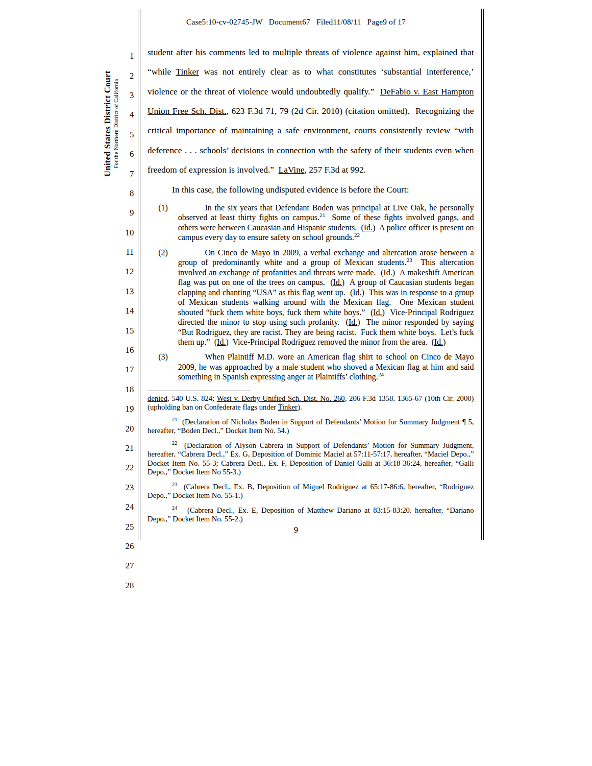Case5:10-cv-02745-JW Document67 Filed11/08/11 Page9 of 17
United States District Court For the Northern District of California
1
2
3
4
5
6
7
8
9
10
11
12
13
14
15
16
17
18
19
20
21
22
23
24
25
26
27
28
student after his comments led to multiple threats of violence against him, explained that “while Tinker was not entirely clear as to what constitutes ‘substantial interference,’ violence or the threat of violence would undoubtedly qualify.” DeFabio v. East Hampton Union Free Sch. Dist., 623 F.3d 71, 79 (2d Cir. 2010) (citation omitted). Recognizing the critical importance of maintaining a safe environment, courts consistently review “with deference . . . schools’ decisions in connection with the safety of their students even when freedom of expression is involved.” LaVine, 257 F.3d at 992.
In this case, the following undisputed evidence is before the Court:
(1)
In the six years that Defendant Boden was principal at Live Oak, he personally observed at least thirty fights on campus.21 Some of these fights involved gangs, and others were between Caucasian and Hispanic students. (Id.) A police officer is present on campus every day to ensure safety on school grounds.22
(2)
On Cinco de Mayo in 2009, a verbal exchange and altercation arose between a group of predominantly white and a group of Mexican students.23 This altercation involved an exchange of profanities and threats were made. (Id.) A makeshift American flag was put on one of the trees on campus. (Id.) A group of Caucasian students began clapping and chanting “USA” as this flag went up. (Id.) This was in response to a group of Mexican students walking around with the Mexican flag. One Mexican student shouted “fuck them white boys, fuck them white boys.” (Id.) Vice-Principal Rodriguez directed the minor to stop using such profanity. (Id.) The minor responded by saying “But Rodriguez, they are racist. They are being racist. Fuck them white boys. Let’s fuck them up.” (Id.) Vice-Principal Rodriguez removed the minor from the area. (Id.)
(3)
When Plaintiff M.D. wore an American flag shirt to school on Cinco de Mayo 2009, he was approached by a male student who shoved a Mexican flag at him and said something in Spanish expressing anger at Plaintiffs’ clothing.24
denied, 540 U.S. 824; West v. Derby Unified Sch. Dist. No. 260, 206 F.3d 1358, 1365-67 (10th Cir. 2000) (upholding ban on Confederate flags under Tinker).
21 (Declaration of Nicholas Boden in Support of Defendants’ Motion for Summary Judgment ¶ 5, hereafter, “Boden Decl.,” Docket Item No. 54.)
22 (Declaration of Alyson Cabrera in Support of Defendants’ Motion for Summary Judgment, hereafter, “Cabrera Decl.,” Ex. G, Deposition of Dominic Maciel at 57:11-57:17, hereafter, “Maciel Depo.,” Docket Item No. 55-3; Cabrera Decl., Ex. F, Deposition of Daniel Galli at 36:18-36:24, hereafter, “Galli Depo.,” Docket Item No 55-3.)
23 (Cabrera Decl., Ex. B, Deposition of Miguel Rodriguez at 65:17-86:6, hereafter, “Rodriguez Depo.,” Docket Item No. 55-1.)
24 (Cabrera Decl., Ex. E, Deposition of Matthew Dariano at 83:15-83:20, hereafter, “Dariano Depo.,” Docket Item No. 55-2.)
9